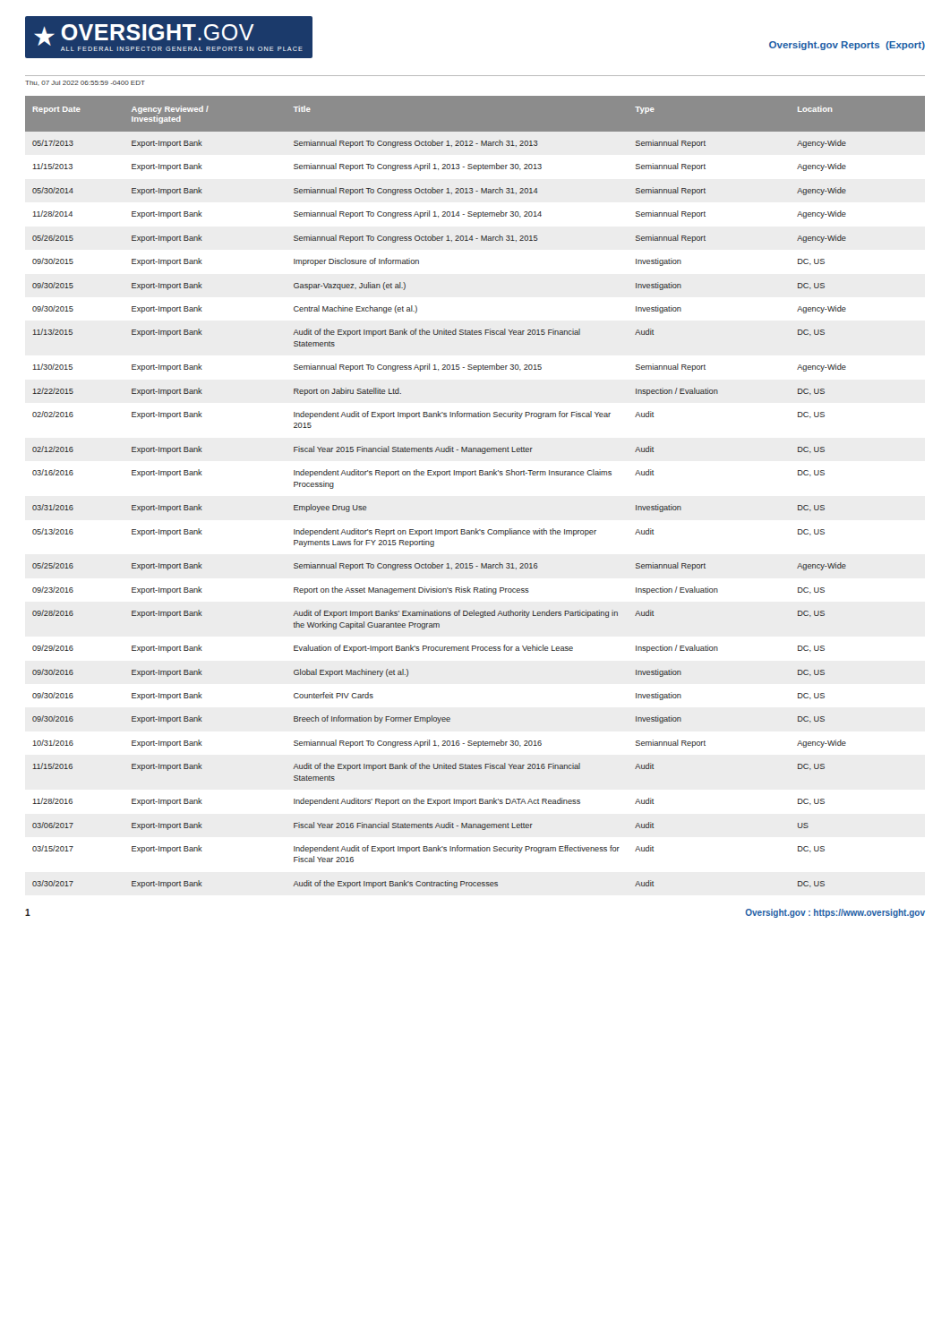★ OVERSIGHT.GOV
ALL FEDERAL INSPECTOR GENERAL REPORTS IN ONE PLACE
Oversight.gov Reports (Export)
Thu, 07 Jul 2022 06:55:59 -0400 EDT
| Report Date | Agency Reviewed / Investigated | Title | Type | Location |
| --- | --- | --- | --- | --- |
| 05/17/2013 | Export-Import Bank | Semiannual Report To Congress October 1, 2012 - March 31, 2013 | Semiannual Report | Agency-Wide |
| 11/15/2013 | Export-Import Bank | Semiannual Report To Congress April 1, 2013 - September 30, 2013 | Semiannual Report | Agency-Wide |
| 05/30/2014 | Export-Import Bank | Semiannual Report To Congress October 1, 2013 - March 31, 2014 | Semiannual Report | Agency-Wide |
| 11/28/2014 | Export-Import Bank | Semiannual Report To Congress April 1, 2014 - Septemebr 30, 2014 | Semiannual Report | Agency-Wide |
| 05/26/2015 | Export-Import Bank | Semiannual Report To Congress October 1, 2014 - March 31, 2015 | Semiannual Report | Agency-Wide |
| 09/30/2015 | Export-Import Bank | Improper Disclosure of Information | Investigation | DC, US |
| 09/30/2015 | Export-Import Bank | Gaspar-Vazquez, Julian (et al.) | Investigation | DC, US |
| 09/30/2015 | Export-Import Bank | Central Machine Exchange (et al.) | Investigation | Agency-Wide |
| 11/13/2015 | Export-Import Bank | Audit of the Export Import Bank of the United States Fiscal Year 2015 Financial Statements | Audit | DC, US |
| 11/30/2015 | Export-Import Bank | Semiannual Report To Congress April 1, 2015 - September 30, 2015 | Semiannual Report | Agency-Wide |
| 12/22/2015 | Export-Import Bank | Report on Jabiru Satellite Ltd. | Inspection / Evaluation | DC, US |
| 02/02/2016 | Export-Import Bank | Independent Audit of Export Import Bank's Information Security Program for Fiscal Year 2015 | Audit | DC, US |
| 02/12/2016 | Export-Import Bank | Fiscal Year 2015 Financial Statements Audit - Management Letter | Audit | DC, US |
| 03/16/2016 | Export-Import Bank | Independent Auditor's Report on the Export Import Bank's Short-Term Insurance Claims Processing | Audit | DC, US |
| 03/31/2016 | Export-Import Bank | Employee Drug Use | Investigation | DC, US |
| 05/13/2016 | Export-Import Bank | Independent Auditor's Reprt on Export Import Bank's Compliance with the Improper Payments Laws for FY 2015 Reporting | Audit | DC, US |
| 05/25/2016 | Export-Import Bank | Semiannual Report To Congress October 1, 2015 - March 31, 2016 | Semiannual Report | Agency-Wide |
| 09/23/2016 | Export-Import Bank | Report on the Asset Management Division's Risk Rating Process | Inspection / Evaluation | DC, US |
| 09/28/2016 | Export-Import Bank | Audit of Export Import Banks' Examinations of Delegted Authority Lenders Participating in the Working Capital Guarantee Program | Audit | DC, US |
| 09/29/2016 | Export-Import Bank | Evaluation of Export-Import Bank's Procurement Process for a Vehicle Lease | Inspection / Evaluation | DC, US |
| 09/30/2016 | Export-Import Bank | Global Export Machinery (et al.) | Investigation | DC, US |
| 09/30/2016 | Export-Import Bank | Counterfeit PIV Cards | Investigation | DC, US |
| 09/30/2016 | Export-Import Bank | Breech of Information by Former Employee | Investigation | DC, US |
| 10/31/2016 | Export-Import Bank | Semiannual Report To Congress April 1, 2016 - Septemebr 30, 2016 | Semiannual Report | Agency-Wide |
| 11/15/2016 | Export-Import Bank | Audit of the Export Import Bank of the United States Fiscal Year 2016 Financial Statements | Audit | DC, US |
| 11/28/2016 | Export-Import Bank | Independent Auditors' Report on the Export Import Bank's DATA Act Readiness | Audit | DC, US |
| 03/06/2017 | Export-Import Bank | Fiscal Year 2016 Financial Statements Audit - Management Letter | Audit | US |
| 03/15/2017 | Export-Import Bank | Independent Audit of Export Import Bank's Information Security Program Effectiveness for Fiscal Year 2016 | Audit | DC, US |
| 03/30/2017 | Export-Import Bank | Audit of the Export Import Bank's Contracting Processes | Audit | DC, US |
1 Oversight.gov : https://www.oversight.gov